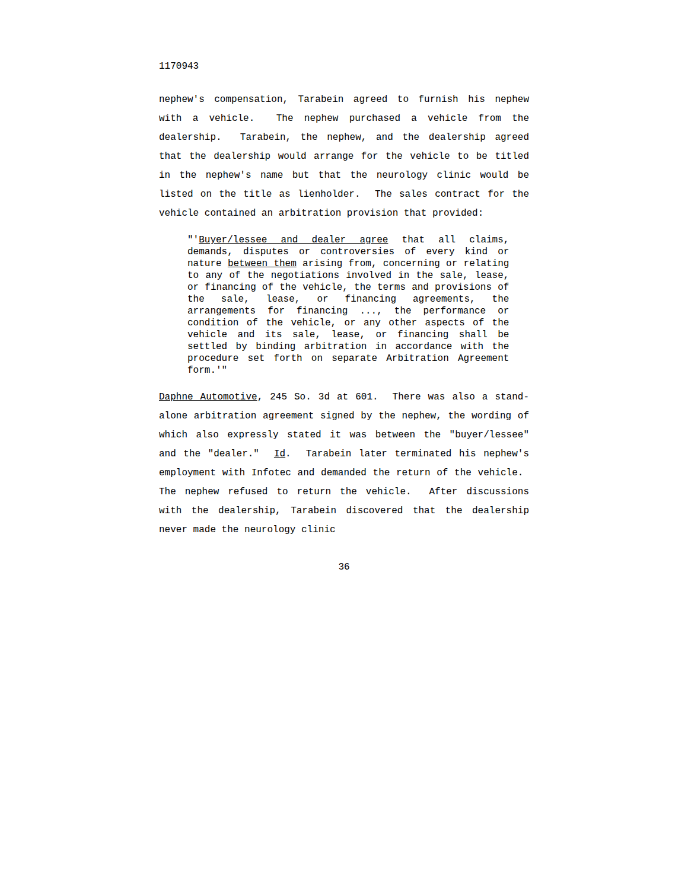1170943
nephew's compensation, Tarabein agreed to furnish his nephew with a vehicle. The nephew purchased a vehicle from the dealership. Tarabein, the nephew, and the dealership agreed that the dealership would arrange for the vehicle to be titled in the nephew's name but that the neurology clinic would be listed on the title as lienholder. The sales contract for the vehicle contained an arbitration provision that provided:
"'Buyer/lessee and dealer agree that all claims, demands, disputes or controversies of every kind or nature between them arising from, concerning or relating to any of the negotiations involved in the sale, lease, or financing of the vehicle, the terms and provisions of the sale, lease, or financing agreements, the arrangements for financing ..., the performance or condition of the vehicle, or any other aspects of the vehicle and its sale, lease, or financing shall be settled by binding arbitration in accordance with the procedure set forth on separate Arbitration Agreement form.'"
Daphne Automotive, 245 So. 3d at 601. There was also a stand-alone arbitration agreement signed by the nephew, the wording of which also expressly stated it was between the "buyer/lessee" and the "dealer." Id. Tarabein later terminated his nephew's employment with Infotec and demanded the return of the vehicle. The nephew refused to return the vehicle. After discussions with the dealership, Tarabein discovered that the dealership never made the neurology clinic
36